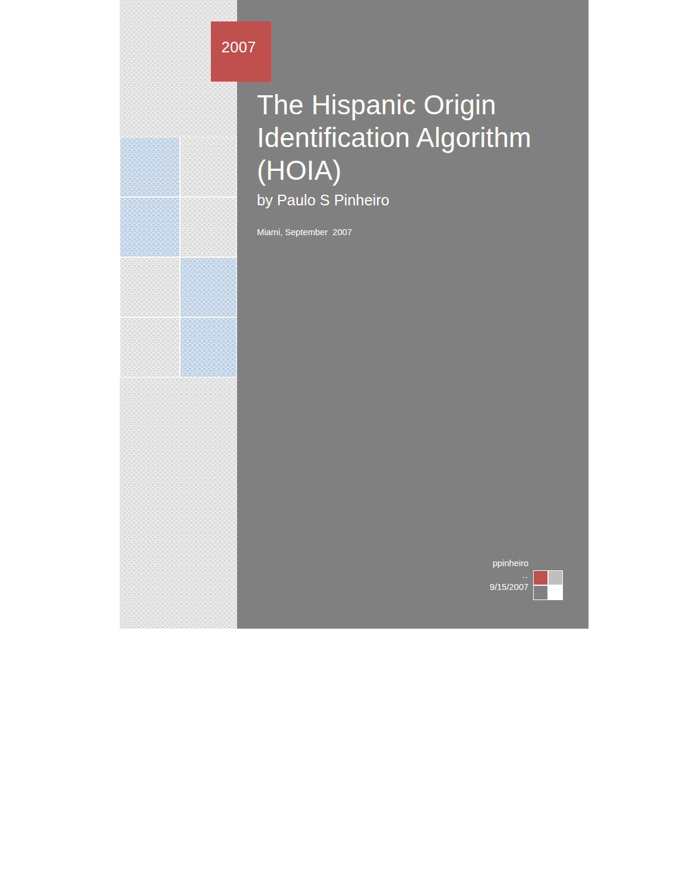2007
The Hispanic Origin Identification Algorithm (HOIA)
by Paulo S Pinheiro
Miami, September 2007
ppinheiro
..
9/15/2007